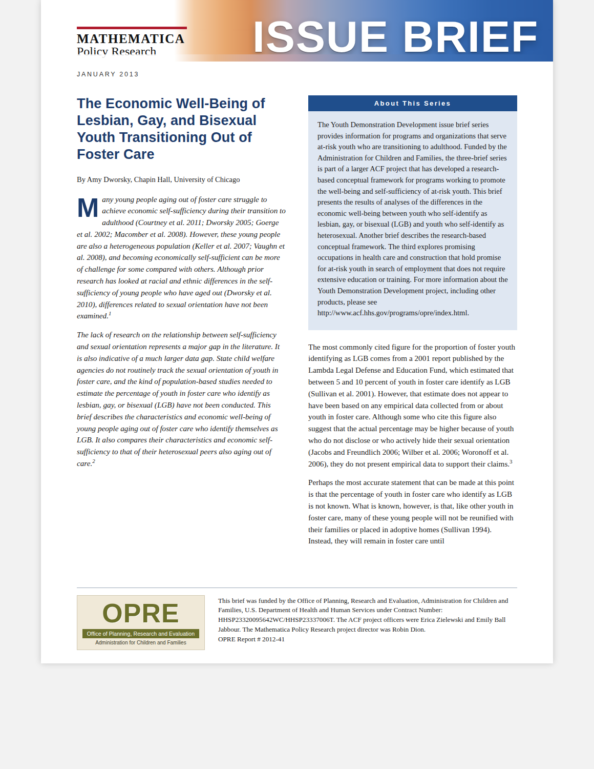MATHEMATICA
Policy Research
ISSUE BRIEFISSUE BRIEF
JANUARY 2013
The Economic Well-Being of Lesbian, Gay, and Bisexual Youth Transitioning Out of Foster Care
By Amy Dworsky, Chapin Hall, University of Chicago
Many young people aging out of foster care struggle to achieve economic self-sufficiency during their transition to adulthood (Courtney et al. 2011; Dworsky 2005; Goerge et al. 2002; Macomber et al. 2008). However, these young people are also a heterogeneous population (Keller et al. 2007; Vaughn et al. 2008), and becoming economically self-sufficient can be more of challenge for some compared with others. Although prior research has looked at racial and ethnic differences in the self-sufficiency of young people who have aged out (Dworsky et al. 2010), differences related to sexual orientation have not been examined.1
The lack of research on the relationship between self-sufficiency and sexual orientation represents a major gap in the literature. It is also indicative of a much larger data gap. State child welfare agencies do not routinely track the sexual orientation of youth in foster care, and the kind of population-based studies needed to estimate the percentage of youth in foster care who identify as lesbian, gay, or bisexual (LGB) have not been conducted. This brief describes the characteristics and economic well-being of young people aging out of foster care who identify themselves as LGB. It also compares their characteristics and economic self-sufficiency to that of their heterosexual peers also aging out of care.2
About This Series
The Youth Demonstration Development issue brief series provides information for programs and organizations that serve at-risk youth who are transitioning to adulthood. Funded by the Administration for Children and Families, the three-brief series is part of a larger ACF project that has developed a research-based conceptual framework for programs working to promote the well-being and self-sufficiency of at-risk youth. This brief presents the results of analyses of the differences in the economic well-being between youth who self-identify as lesbian, gay, or bisexual (LGB) and youth who self-identify as heterosexual. Another brief describes the research-based conceptual framework. The third explores promising occupations in health care and construction that hold promise for at-risk youth in search of employment that does not require extensive education or training. For more information about the Youth Demonstration Development project, including other products, please see http://www.acf.hhs.gov/programs/opre/index.html.
The most commonly cited figure for the proportion of foster youth identifying as LGB comes from a 2001 report published by the Lambda Legal Defense and Education Fund, which estimated that between 5 and 10 percent of youth in foster care identify as LGB (Sullivan et al. 2001). However, that estimate does not appear to have been based on any empirical data collected from or about youth in foster care. Although some who cite this figure also suggest that the actual percentage may be higher because of youth who do not disclose or who actively hide their sexual orientation (Jacobs and Freundlich 2006; Wilber et al. 2006; Woronoff et al. 2006), they do not present empirical data to support their claims.3
Perhaps the most accurate statement that can be made at this point is that the percentage of youth in foster care who identify as LGB is not known. What is known, however, is that, like other youth in foster care, many of these young people will not be reunified with their families or placed in adoptive homes (Sullivan 1994). Instead, they will remain in foster care until
OPRE
Office of Planning, Research and Evaluation
Administration for Children and Families
This brief was funded by the Office of Planning, Research and Evaluation, Administration for Children and Families, U.S. Department of Health and Human Services under Contract Number: HHSP23320095642WC/HHSP23337006T. The ACF project officers were Erica Zielewski and Emily Ball Jabbour. The Mathematica Policy Research project director was Robin Dion.
OPRE Report # 2012-41